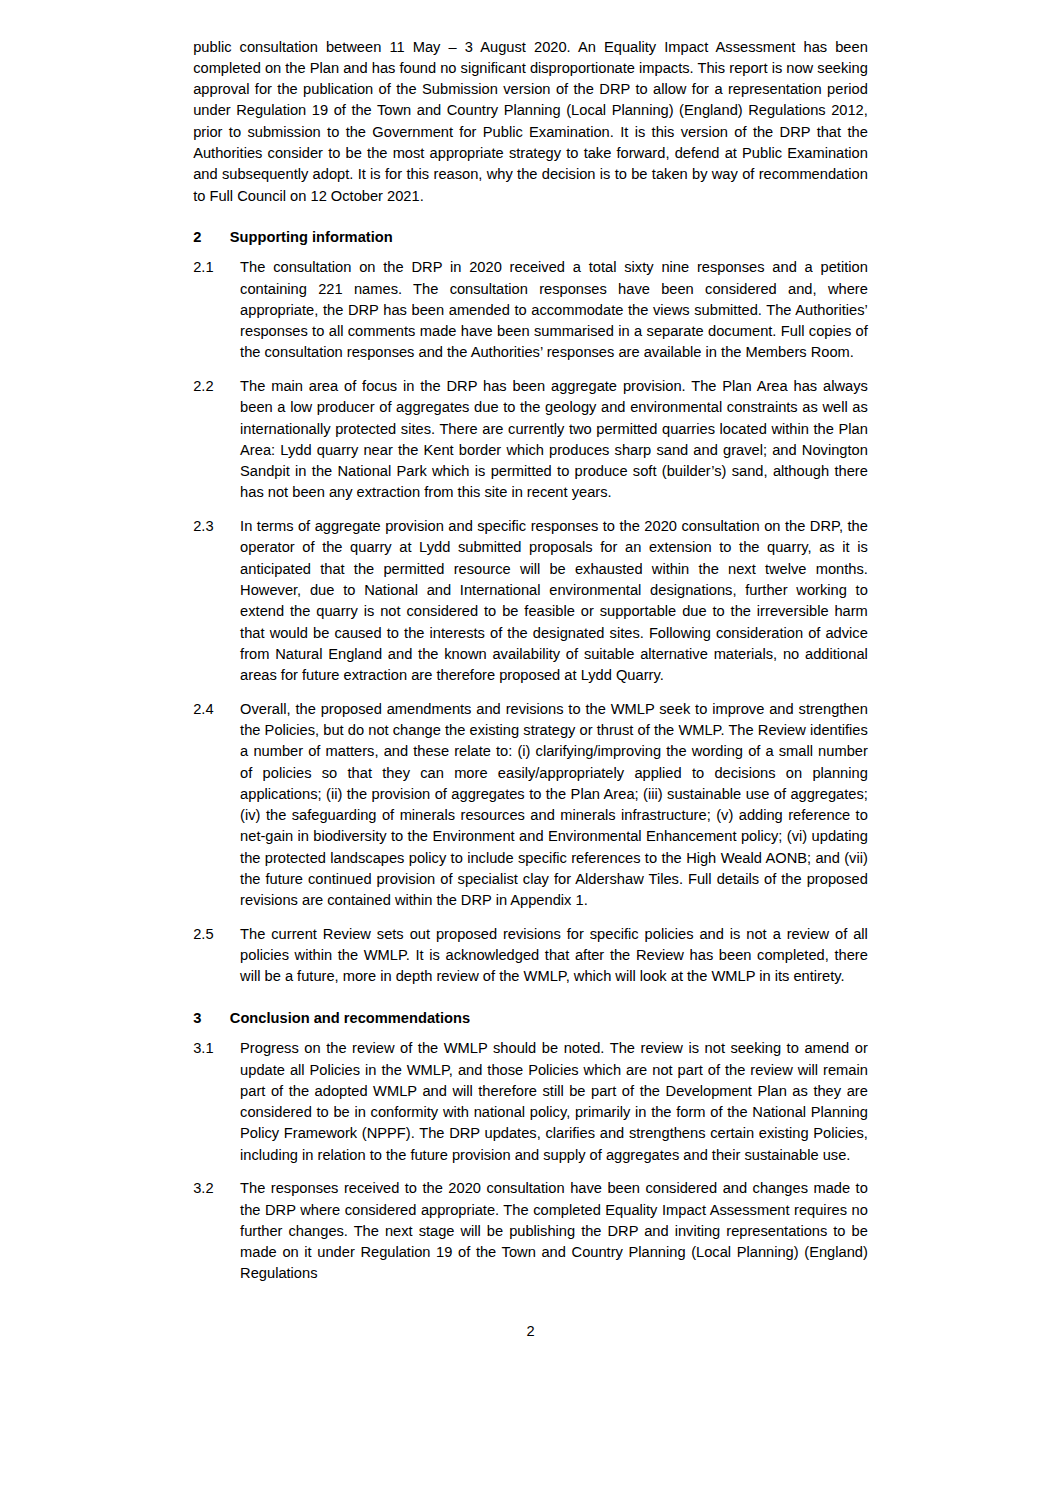public consultation between 11 May – 3 August 2020. An Equality Impact Assessment has been completed on the Plan and has found no significant disproportionate impacts. This report is now seeking approval for the publication of the Submission version of the DRP to allow for a representation period under Regulation 19 of the Town and Country Planning (Local Planning) (England) Regulations 2012, prior to submission to the Government for Public Examination. It is this version of the DRP that the Authorities consider to be the most appropriate strategy to take forward, defend at Public Examination and subsequently adopt. It is for this reason, why the decision is to be taken by way of recommendation to Full Council on 12 October 2021.
2 Supporting information
2.1
The consultation on the DRP in 2020 received a total sixty nine responses and a petition containing 221 names. The consultation responses have been considered and, where appropriate, the DRP has been amended to accommodate the views submitted. The Authorities’ responses to all comments made have been summarised in a separate document. Full copies of the consultation responses and the Authorities’ responses are available in the Members Room.
2.2
The main area of focus in the DRP has been aggregate provision. The Plan Area has always been a low producer of aggregates due to the geology and environmental constraints as well as internationally protected sites. There are currently two permitted quarries located within the Plan Area: Lydd quarry near the Kent border which produces sharp sand and gravel; and Novington Sandpit in the National Park which is permitted to produce soft (builder’s) sand, although there has not been any extraction from this site in recent years.
2.3
In terms of aggregate provision and specific responses to the 2020 consultation on the DRP, the operator of the quarry at Lydd submitted proposals for an extension to the quarry, as it is anticipated that the permitted resource will be exhausted within the next twelve months. However, due to National and International environmental designations, further working to extend the quarry is not considered to be feasible or supportable due to the irreversible harm that would be caused to the interests of the designated sites. Following consideration of advice from Natural England and the known availability of suitable alternative materials, no additional areas for future extraction are therefore proposed at Lydd Quarry.
2.4
Overall, the proposed amendments and revisions to the WMLP seek to improve and strengthen the Policies, but do not change the existing strategy or thrust of the WMLP. The Review identifies a number of matters, and these relate to: (i) clarifying/improving the wording of a small number of policies so that they can more easily/appropriately applied to decisions on planning applications; (ii) the provision of aggregates to the Plan Area; (iii) sustainable use of aggregates; (iv) the safeguarding of minerals resources and minerals infrastructure; (v) adding reference to net-gain in biodiversity to the Environment and Environmental Enhancement policy; (vi) updating the protected landscapes policy to include specific references to the High Weald AONB; and (vii) the future continued provision of specialist clay for Aldershaw Tiles. Full details of the proposed revisions are contained within the DRP in Appendix 1.
2.5
The current Review sets out proposed revisions for specific policies and is not a review of all policies within the WMLP. It is acknowledged that after the Review has been completed, there will be a future, more in depth review of the WMLP, which will look at the WMLP in its entirety.
3 Conclusion and recommendations
3.1
Progress on the review of the WMLP should be noted. The review is not seeking to amend or update all Policies in the WMLP, and those Policies which are not part of the review will remain part of the adopted WMLP and will therefore still be part of the Development Plan as they are considered to be in conformity with national policy, primarily in the form of the National Planning Policy Framework (NPPF). The DRP updates, clarifies and strengthens certain existing Policies, including in relation to the future provision and supply of aggregates and their sustainable use.
3.2
The responses received to the 2020 consultation have been considered and changes made to the DRP where considered appropriate. The completed Equality Impact Assessment requires no further changes. The next stage will be publishing the DRP and inviting representations to be made on it under Regulation 19 of the Town and Country Planning (Local Planning) (England) Regulations
2